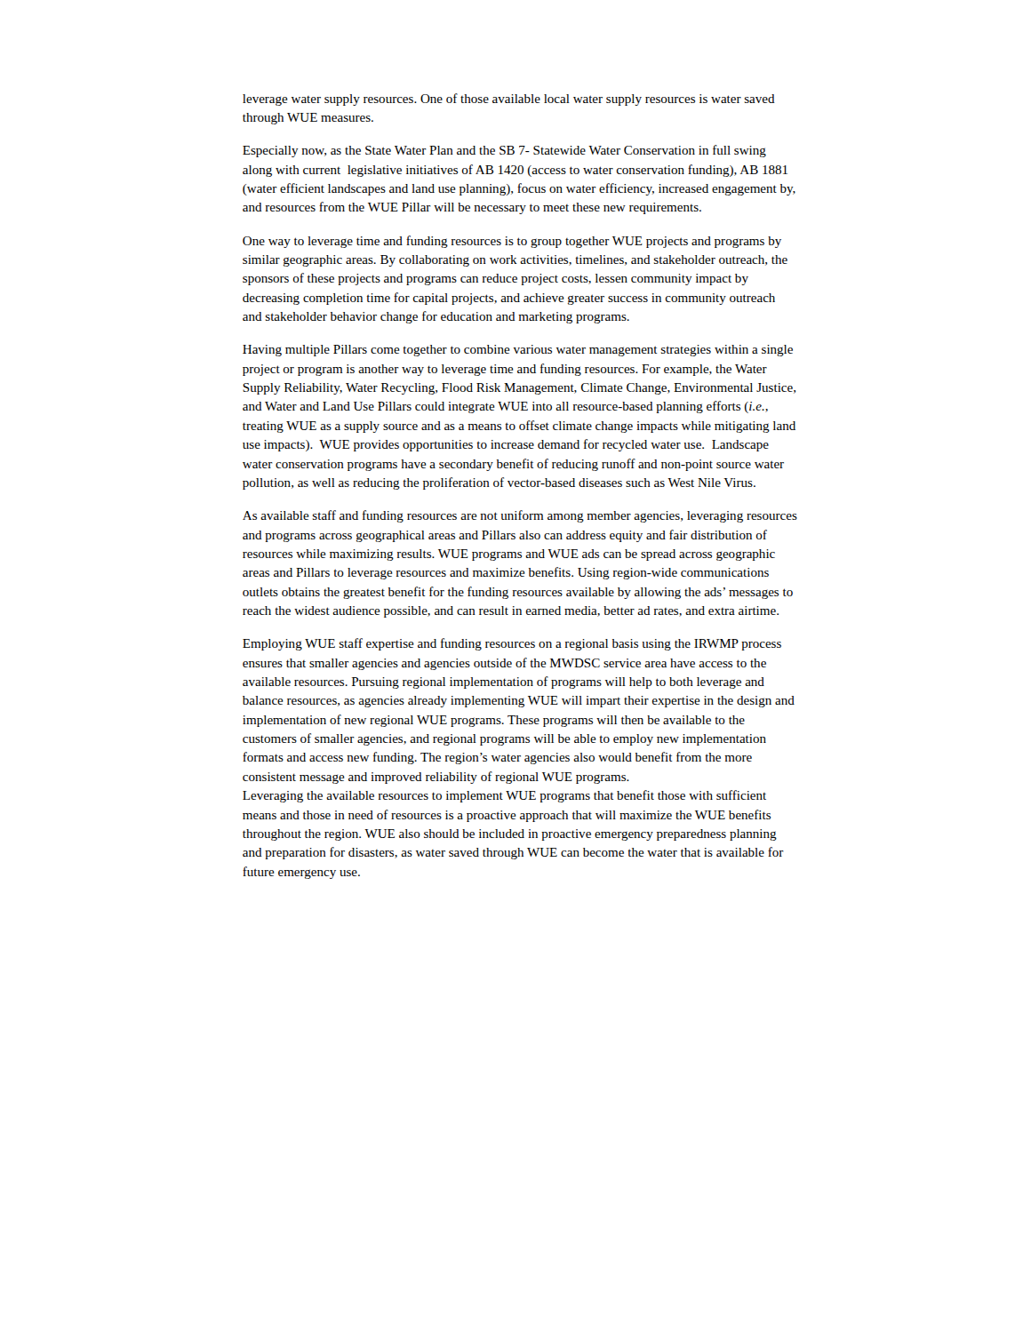leverage water supply resources. One of those available local water supply resources is water saved through WUE measures.
Especially now, as the State Water Plan and the SB 7- Statewide Water Conservation in full swing along with current legislative initiatives of AB 1420 (access to water conservation funding), AB 1881 (water efficient landscapes and land use planning), focus on water efficiency, increased engagement by, and resources from the WUE Pillar will be necessary to meet these new requirements.
One way to leverage time and funding resources is to group together WUE projects and programs by similar geographic areas. By collaborating on work activities, timelines, and stakeholder outreach, the sponsors of these projects and programs can reduce project costs, lessen community impact by decreasing completion time for capital projects, and achieve greater success in community outreach and stakeholder behavior change for education and marketing programs.
Having multiple Pillars come together to combine various water management strategies within a single project or program is another way to leverage time and funding resources. For example, the Water Supply Reliability, Water Recycling, Flood Risk Management, Climate Change, Environmental Justice, and Water and Land Use Pillars could integrate WUE into all resource-based planning efforts (i.e., treating WUE as a supply source and as a means to offset climate change impacts while mitigating land use impacts). WUE provides opportunities to increase demand for recycled water use. Landscape water conservation programs have a secondary benefit of reducing runoff and non-point source water pollution, as well as reducing the proliferation of vector-based diseases such as West Nile Virus.
As available staff and funding resources are not uniform among member agencies, leveraging resources and programs across geographical areas and Pillars also can address equity and fair distribution of resources while maximizing results. WUE programs and WUE ads can be spread across geographic areas and Pillars to leverage resources and maximize benefits. Using region-wide communications outlets obtains the greatest benefit for the funding resources available by allowing the ads’ messages to reach the widest audience possible, and can result in earned media, better ad rates, and extra airtime.
Employing WUE staff expertise and funding resources on a regional basis using the IRWMP process ensures that smaller agencies and agencies outside of the MWDSC service area have access to the available resources. Pursuing regional implementation of programs will help to both leverage and balance resources, as agencies already implementing WUE will impart their expertise in the design and implementation of new regional WUE programs. These programs will then be available to the customers of smaller agencies, and regional programs will be able to employ new implementation formats and access new funding. The region’s water agencies also would benefit from the more consistent message and improved reliability of regional WUE programs.
Leveraging the available resources to implement WUE programs that benefit those with sufficient means and those in need of resources is a proactive approach that will maximize the WUE benefits throughout the region. WUE also should be included in proactive emergency preparedness planning and preparation for disasters, as water saved through WUE can become the water that is available for future emergency use.